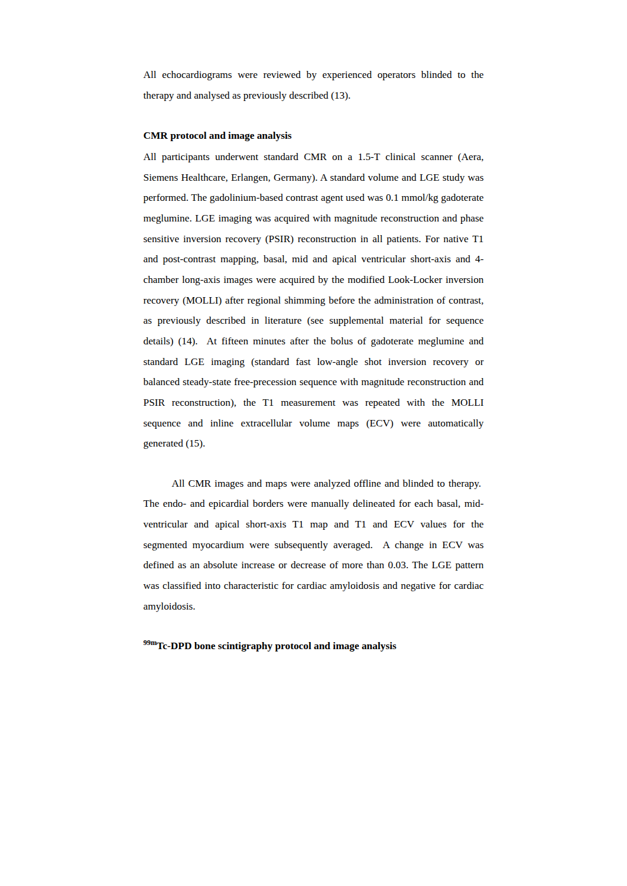All echocardiograms were reviewed by experienced operators blinded to the therapy and analysed as previously described (13).
CMR protocol and image analysis
All participants underwent standard CMR on a 1.5-T clinical scanner (Aera, Siemens Healthcare, Erlangen, Germany). A standard volume and LGE study was performed. The gadolinium-based contrast agent used was 0.1 mmol/kg gadoterate meglumine. LGE imaging was acquired with magnitude reconstruction and phase sensitive inversion recovery (PSIR) reconstruction in all patients. For native T1 and post-contrast mapping, basal, mid and apical ventricular short-axis and 4-chamber long-axis images were acquired by the modified Look-Locker inversion recovery (MOLLI) after regional shimming before the administration of contrast, as previously described in literature (see supplemental material for sequence details) (14). At fifteen minutes after the bolus of gadoterate meglumine and standard LGE imaging (standard fast low-angle shot inversion recovery or balanced steady-state free-precession sequence with magnitude reconstruction and PSIR reconstruction), the T1 measurement was repeated with the MOLLI sequence and inline extracellular volume maps (ECV) were automatically generated (15).
All CMR images and maps were analyzed offline and blinded to therapy. The endo- and epicardial borders were manually delineated for each basal, mid-ventricular and apical short-axis T1 map and T1 and ECV values for the segmented myocardium were subsequently averaged. A change in ECV was defined as an absolute increase or decrease of more than 0.03. The LGE pattern was classified into characteristic for cardiac amyloidosis and negative for cardiac amyloidosis.
99mTc-DPD bone scintigraphy protocol and image analysis